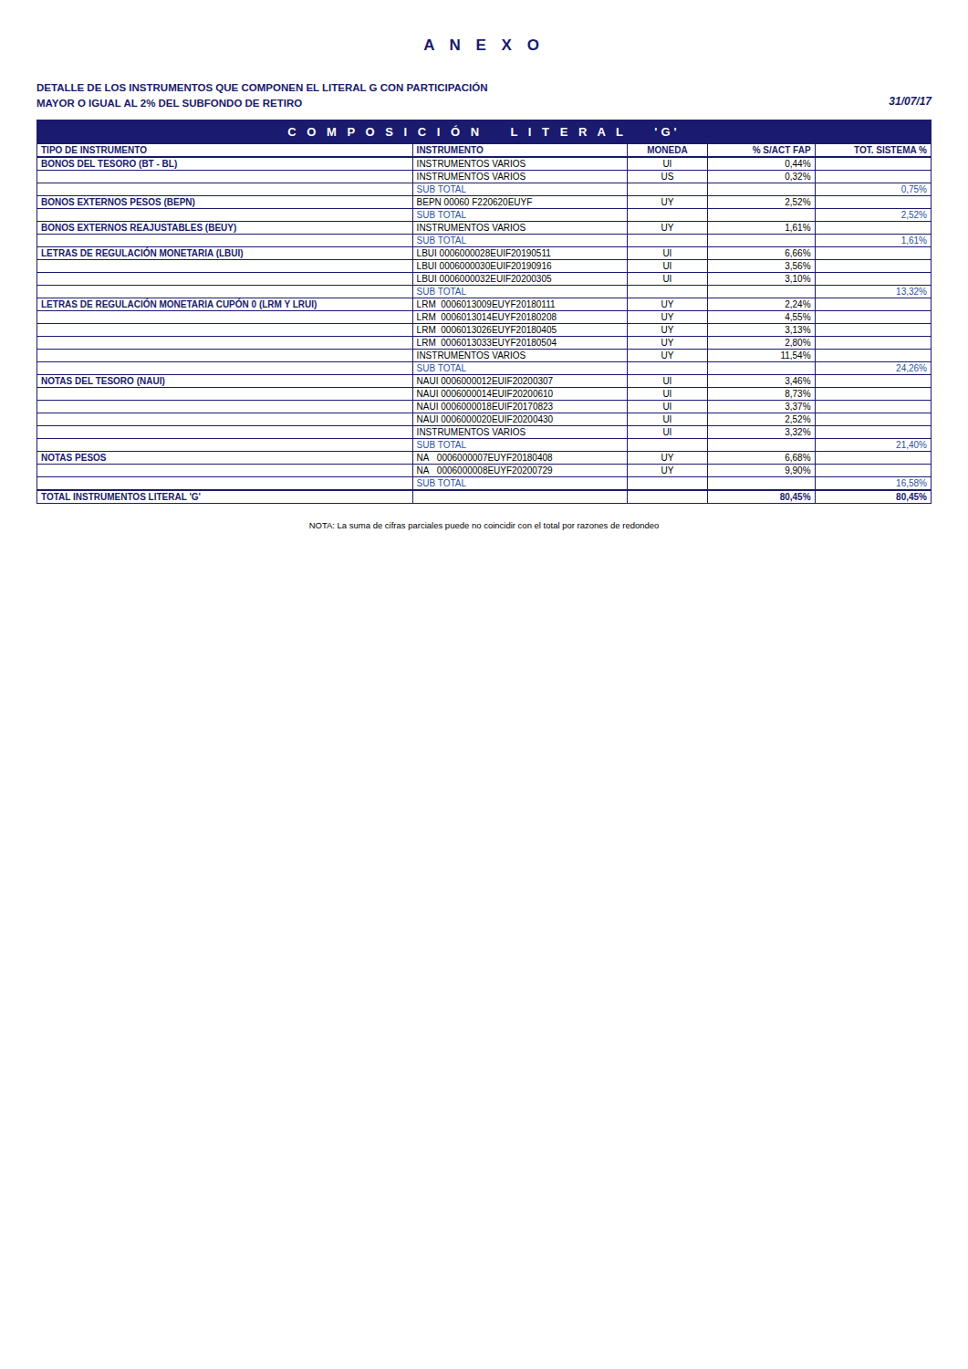A N E X O
DETALLE DE LOS INSTRUMENTOS QUE COMPONEN EL LITERAL G CON PARTICIPACIÓN
MAYOR O IGUAL AL 2% DEL SUBFONDO DE RETIRO
31/07/17
| C O M P O S I C I Ó N L I T E R A L 'G' |
| TIPO DE INSTRUMENTO | INSTRUMENTO | MONEDA | % S/ACT FAP | TOT. SISTEMA % |
| BONOS DEL TESORO (BT - BL) | INSTRUMENTOS VARIOS | UI | 0,44% | |
| | INSTRUMENTOS VARIOS | US | 0,32% | |
| | SUB TOTAL | | | 0,75% |
| BONOS EXTERNOS PESOS (BEPN) | BEPN 00060 F220620EUYF | UY | 2,52% | |
| | SUB TOTAL | | | 2,52% |
| BONOS EXTERNOS REAJUSTABLES (BEUY) | INSTRUMENTOS VARIOS | UY | 1,61% | |
| | SUB TOTAL | | | 1,61% |
| LETRAS DE REGULACIÓN MONETARIA (LBUI) | LBUI 0006000028EUIF20190511 | UI | 6,66% | |
| | LBUI 0006000030EUIF20190916 | UI | 3,56% | |
| | LBUI 0006000032EUIF20200305 | UI | 3,10% | |
| | SUB TOTAL | | | 13,32% |
| LETRAS DE REGULACIÓN MONETARIA CUPÓN 0 (LRM Y LRUI) | LRM 0006013009EUYF20180111 | UY | 2,24% | |
| | LRM 0006013014EUYF20180208 | UY | 4,55% | |
| | LRM 0006013026EUYF20180405 | UY | 3,13% | |
| | LRM 0006013033EUYF20180504 | UY | 2,80% | |
| | INSTRUMENTOS VARIOS | UY | 11,54% | |
| | SUB TOTAL | | | 24,26% |
| NOTAS DEL TESORO (NAUI) | NAUI 0006000012EUIF20200307 | UI | 3,46% | |
| | NAUI 0006000014EUIF20200610 | UI | 8,73% | |
| | NAUI 0006000018EUIF20170823 | UI | 3,37% | |
| | NAUI 0006000020EUIF20200430 | UI | 2,52% | |
| | INSTRUMENTOS VARIOS | UI | 3,32% | |
| | SUB TOTAL | | | 21,40% |
| NOTAS PESOS | NA 0006000007EUYF20180408 | UY | 6,68% | |
| | NA 0006000008EUYF20200729 | UY | 9,90% | |
| | SUB TOTAL | | | 16,58% |
| TOTAL INSTRUMENTOS LITERAL 'G' | | | 80,45% | 80,45% |
NOTA: La suma de cifras parciales puede no coincidir con el total por razones de redondeo